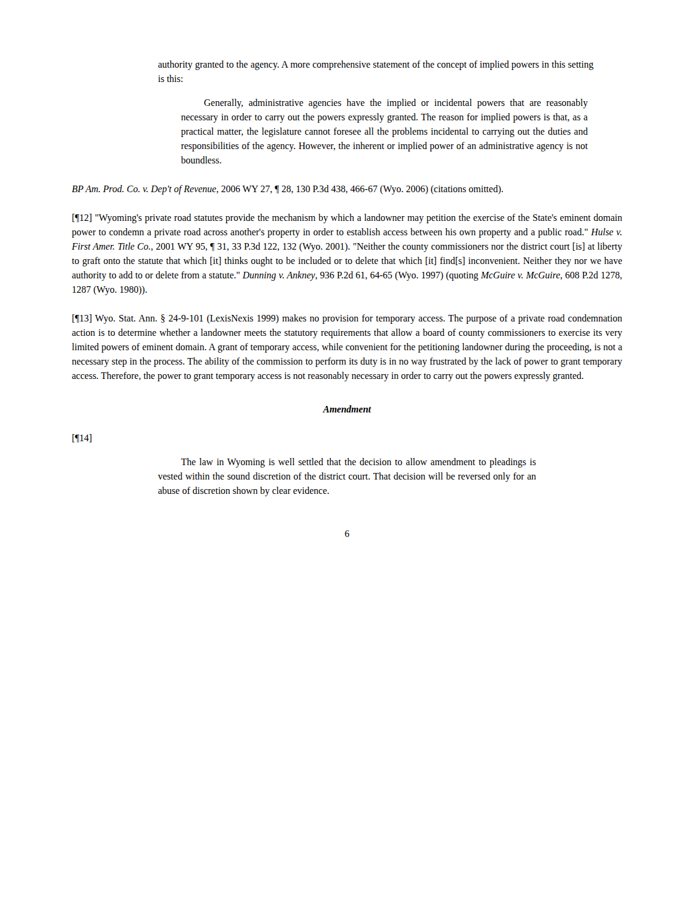authority granted to the agency. A more comprehensive statement of the concept of implied powers in this setting is this:
Generally, administrative agencies have the implied or incidental powers that are reasonably necessary in order to carry out the powers expressly granted. The reason for implied powers is that, as a practical matter, the legislature cannot foresee all the problems incidental to carrying out the duties and responsibilities of the agency. However, the inherent or implied power of an administrative agency is not boundless.
BP Am. Prod. Co. v. Dep't of Revenue, 2006 WY 27, ¶ 28, 130 P.3d 438, 466-67 (Wyo. 2006) (citations omitted).
[¶12] "Wyoming's private road statutes provide the mechanism by which a landowner may petition the exercise of the State's eminent domain power to condemn a private road across another's property in order to establish access between his own property and a public road." Hulse v. First Amer. Title Co., 2001 WY 95, ¶ 31, 33 P.3d 122, 132 (Wyo. 2001). "Neither the county commissioners nor the district court [is] at liberty to graft onto the statute that which [it] thinks ought to be included or to delete that which [it] find[s] inconvenient. Neither they nor we have authority to add to or delete from a statute." Dunning v. Ankney, 936 P.2d 61, 64-65 (Wyo. 1997) (quoting McGuire v. McGuire, 608 P.2d 1278, 1287 (Wyo. 1980)).
[¶13] Wyo. Stat. Ann. § 24-9-101 (LexisNexis 1999) makes no provision for temporary access. The purpose of a private road condemnation action is to determine whether a landowner meets the statutory requirements that allow a board of county commissioners to exercise its very limited powers of eminent domain. A grant of temporary access, while convenient for the petitioning landowner during the proceeding, is not a necessary step in the process. The ability of the commission to perform its duty is in no way frustrated by the lack of power to grant temporary access. Therefore, the power to grant temporary access is not reasonably necessary in order to carry out the powers expressly granted.
Amendment
[¶14]
The law in Wyoming is well settled that the decision to allow amendment to pleadings is vested within the sound discretion of the district court. That decision will be reversed only for an abuse of discretion shown by clear evidence.
6